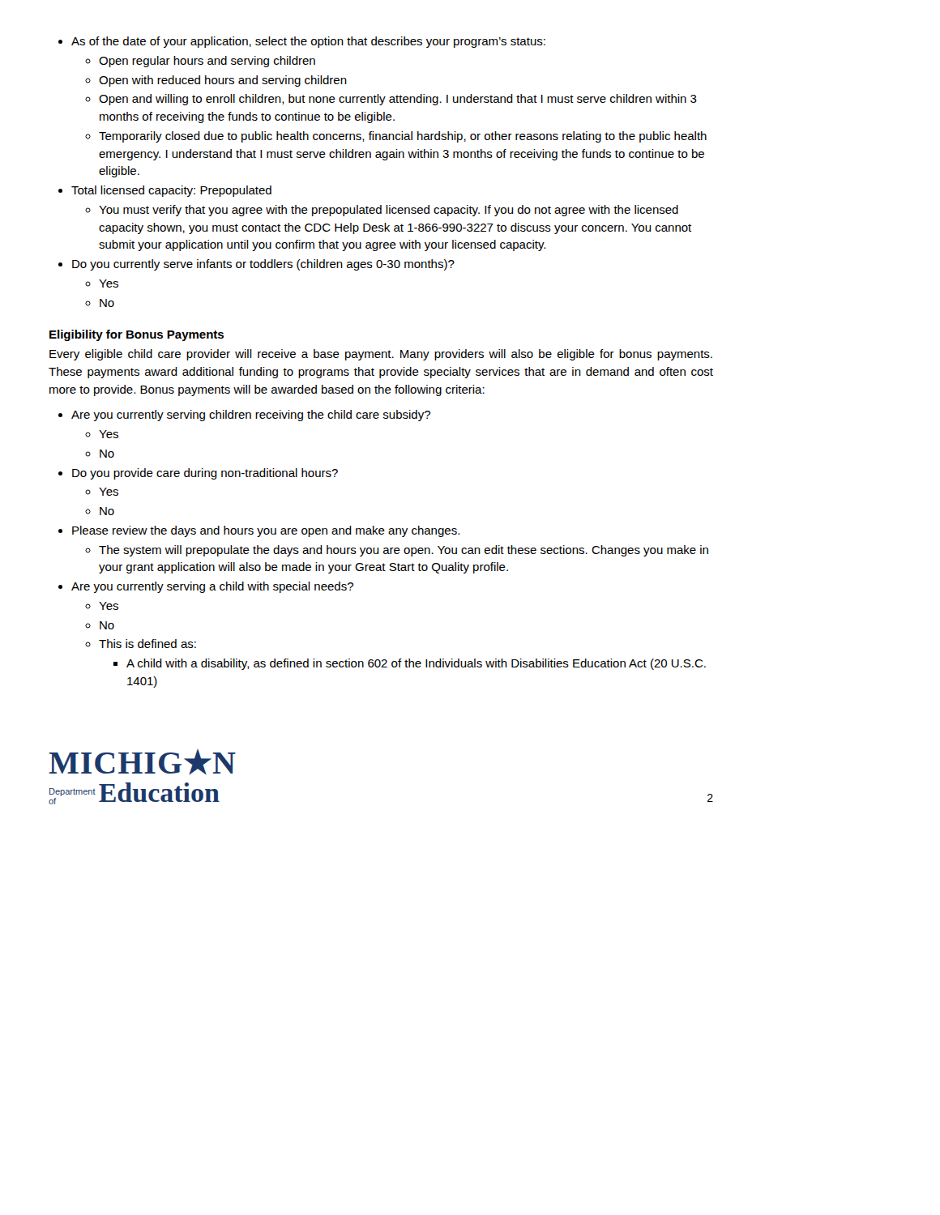As of the date of your application, select the option that describes your program’s status:
Open regular hours and serving children
Open with reduced hours and serving children
Open and willing to enroll children, but none currently attending. I understand that I must serve children within 3 months of receiving the funds to continue to be eligible.
Temporarily closed due to public health concerns, financial hardship, or other reasons relating to the public health emergency. I understand that I must serve children again within 3 months of receiving the funds to continue to be eligible.
Total licensed capacity: Prepopulated
You must verify that you agree with the prepopulated licensed capacity. If you do not agree with the licensed capacity shown, you must contact the CDC Help Desk at 1-866-990-3227 to discuss your concern. You cannot submit your application until you confirm that you agree with your licensed capacity.
Do you currently serve infants or toddlers (children ages 0-30 months)?
Yes
No
Eligibility for Bonus Payments
Every eligible child care provider will receive a base payment. Many providers will also be eligible for bonus payments. These payments award additional funding to programs that provide specialty services that are in demand and often cost more to provide. Bonus payments will be awarded based on the following criteria:
Are you currently serving children receiving the child care subsidy?
Yes
No
Do you provide care during non-traditional hours?
Yes
No
Please review the days and hours you are open and make any changes.
The system will prepopulate the days and hours you are open. You can edit these sections. Changes you make in your grant application will also be made in your Great Start to Quality profile.
Are you currently serving a child with special needs?
Yes
No
This is defined as:
A child with a disability, as defined in section 602 of the Individuals with Disabilities Education Act (20 U.S.C. 1401)
MICHIG★N
Department
of Education
2